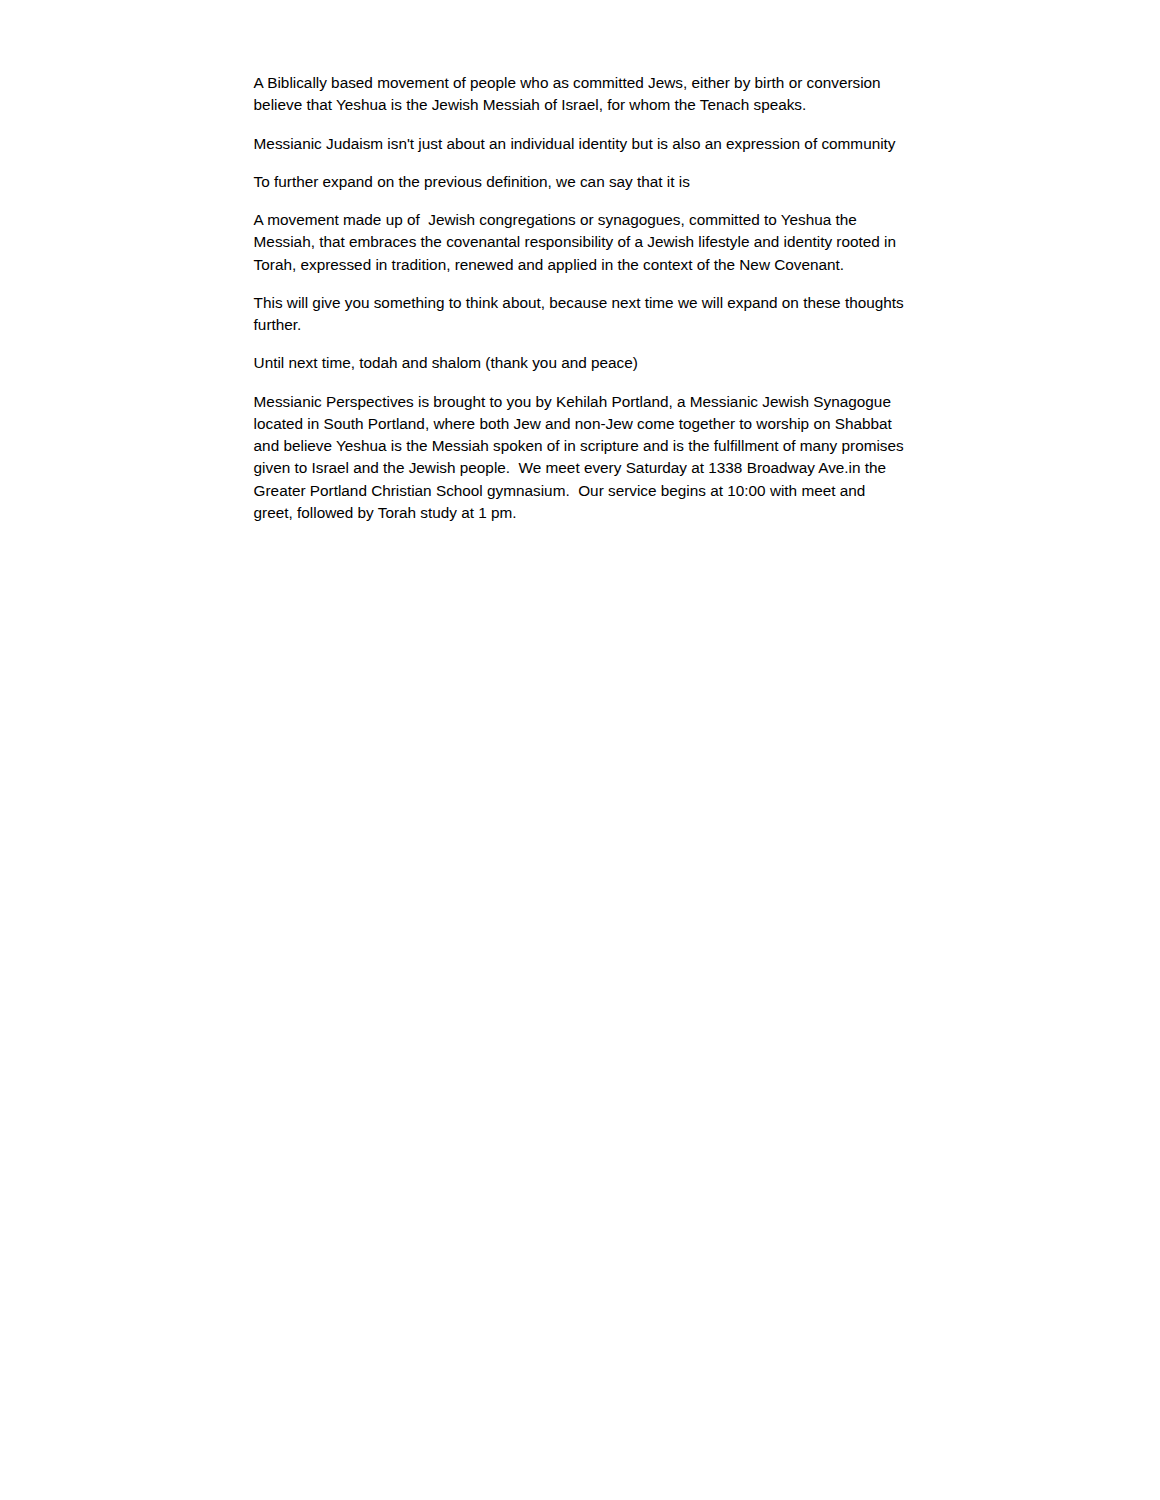A Biblically based movement of people who as committed Jews, either by birth or conversion believe that Yeshua is the Jewish Messiah of Israel, for whom the Tenach speaks.
Messianic Judaism isn't just about an individual identity but is also an expression of community
To further expand on the previous definition, we can say that it is
A movement made up of Jewish congregations or synagogues, committed to Yeshua the Messiah, that embraces the covenantal responsibility of a Jewish lifestyle and identity rooted in Torah, expressed in tradition, renewed and applied in the context of the New Covenant.
This will give you something to think about, because next time we will expand on these thoughts further.
Until next time, todah and shalom (thank you and peace)
Messianic Perspectives is brought to you by Kehilah Portland, a Messianic Jewish Synagogue located in South Portland, where both Jew and non-Jew come together to worship on Shabbat and believe Yeshua is the Messiah spoken of in scripture and is the fulfillment of many promises given to Israel and the Jewish people. We meet every Saturday at 1338 Broadway Ave.in the Greater Portland Christian School gymnasium. Our service begins at 10:00 with meet and greet, followed by Torah study at 1 pm.